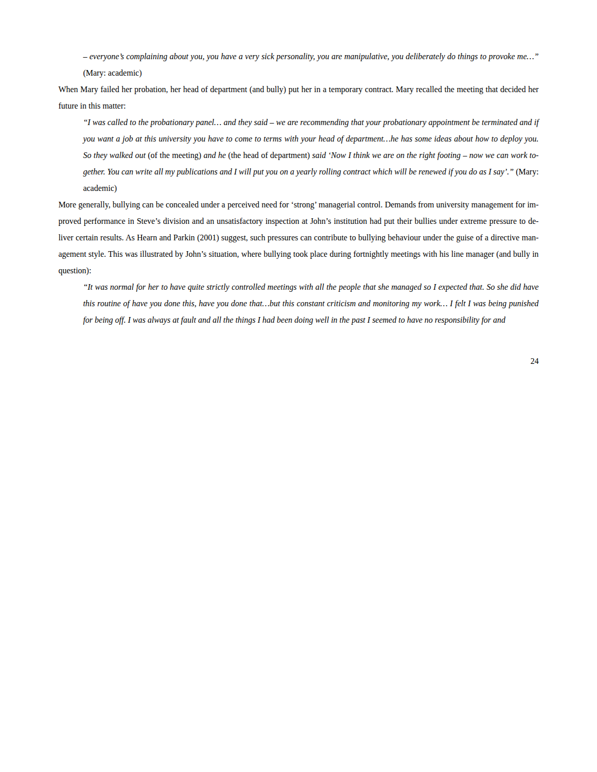– everyone’s complaining about you, you have a very sick personality, you are manipulative, you deliberately do things to provoke me…” (Mary: academic)
When Mary failed her probation, her head of department (and bully) put her in a temporary contract. Mary recalled the meeting that decided her future in this matter:
“I was called to the probationary panel… and they said – we are recommending that your probationary appointment be terminated and if you want a job at this university you have to come to terms with your head of department…he has some ideas about how to deploy you. So they walked out (of the meeting) and he (the head of department) said ‘Now I think we are on the right footing – now we can work together. You can write all my publications and I will put you on a yearly rolling contract which will be renewed if you do as I say’.” (Mary: academic)
More generally, bullying can be concealed under a perceived need for ‘strong’ managerial control. Demands from university management for improved performance in Steve’s division and an unsatisfactory inspection at John’s institution had put their bullies under extreme pressure to deliver certain results. As Hearn and Parkin (2001) suggest, such pressures can contribute to bullying behaviour under the guise of a directive management style. This was illustrated by John’s situation, where bullying took place during fortnightly meetings with his line manager (and bully in question):
“It was normal for her to have quite strictly controlled meetings with all the people that she managed so I expected that. So she did have this routine of have you done this, have you done that…but this constant criticism and monitoring my work… I felt I was being punished for being off. I was always at fault and all the things I had been doing well in the past I seemed to have no responsibility for and
24